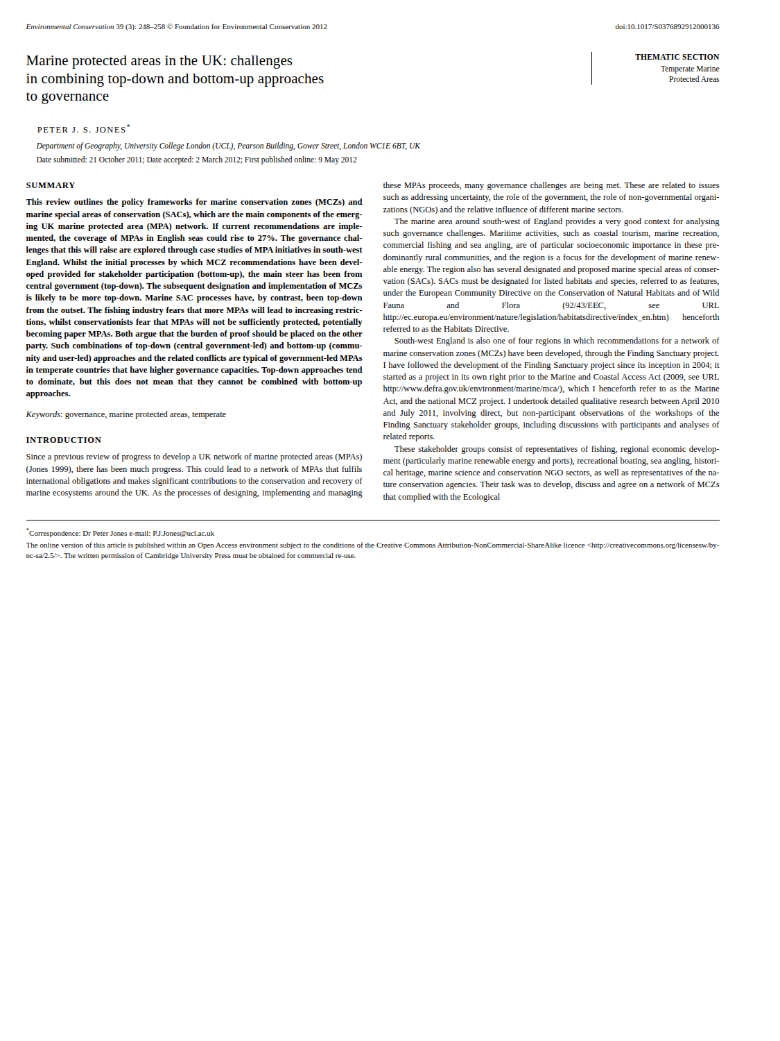Environmental Conservation 39 (3): 248–258 © Foundation for Environmental Conservation 2012
doi:10.1017/S0376892912000136
Marine protected areas in the UK: challenges
in combining top-down and bottom-up approaches
to governance
Peter J. S. Jones*
Department of Geography, University College London (UCL), Pearson Building, Gower Street, London WC1E 6BT, UK
Date submitted: 21 October 2011; Date accepted: 2 March 2012; First published online: 9 May 2012
THEMATIC SECTION Temperate Marine Protected Areas
Summary
This review outlines the policy frameworks for marine conservation zones (MCZs) and marine special areas of conservation (SACs), which are the main components of the emerging UK marine protected area (MPA) network. If current recommendations are implemented, the coverage of MPAs in English seas could rise to 27%. The governance challenges that this will raise are explored through case studies of MPA initiatives in south-west England. Whilst the initial processes by which MCZ recommendations have been developed provided for stakeholder participation (bottom-up), the main steer has been from central government (top-down). The subsequent designation and implementation of MCZs is likely to be more top-down. Marine SAC processes have, by contrast, been top-down from the outset. The fishing industry fears that more MPAs will lead to increasing restrictions, whilst conservationists fear that MPAs will not be sufficiently protected, potentially becoming paper MPAs. Both argue that the burden of proof should be placed on the other party. Such combinations of top-down (central government-led) and bottom-up (community and user-led) approaches and the related conflicts are typical of government-led MPAs in temperate countries that have higher governance capacities. Top-down approaches tend to dominate, but this does not mean that they cannot be combined with bottom-up approaches.
Keywords: governance, marine protected areas, temperate
Introduction
Since a previous review of progress to develop a UK network of marine protected areas (MPAs) (Jones 1999), there has been much progress. This could lead to a network of MPAs that fulfils international obligations and makes significant contributions to the conservation and recovery of marine ecosystems around the UK. As the processes of designing, implementing and managing these MPAs proceeds, many governance challenges are being met. These are related to issues such as addressing uncertainty, the role of the government, the role of non-governmental organizations (NGOs) and the relative influence of different marine sectors.
The marine area around south-west of England provides a very good context for analysing such governance challenges. Maritime activities, such as coastal tourism, marine recreation, commercial fishing and sea angling, are of particular socioeconomic importance in these predominantly rural communities, and the region is a focus for the development of marine renewable energy. The region also has several designated and proposed marine special areas of conservation (SACs). SACs must be designated for listed habitats and species, referred to as features, under the European Community Directive on the Conservation of Natural Habitats and of Wild Fauna and Flora (92/43/EEC, see URL http://ec.europa.eu/environment/nature/legislation/habitatsdirective/index_en.htm) henceforth referred to as the Habitats Directive.
South-west England is also one of four regions in which recommendations for a network of marine conservation zones (MCZs) have been developed, through the Finding Sanctuary project. I have followed the development of the Finding Sanctuary project since its inception in 2004; it started as a project in its own right prior to the Marine and Coastal Access Act (2009, see URL http://www.defra.gov.uk/environment/marine/mca/), which I henceforth refer to as the Marine Act, and the national MCZ project. I undertook detailed qualitative research between April 2010 and July 2011, involving direct, but non-participant observations of the workshops of the Finding Sanctuary stakeholder groups, including discussions with participants and analyses of related reports.
These stakeholder groups consist of representatives of fishing, regional economic development (particularly marine renewable energy and ports), recreational boating, sea angling, historical heritage, marine science and conservation NGO sectors, as well as representatives of the nature conservation agencies. Their task was to develop, discuss and agree on a network of MCZs that complied with the Ecological
*Correspondence: Dr Peter Jones e-mail: P.J.Jones@ucl.ac.uk
The online version of this article is published within an Open Access environment subject to the conditions of the Creative Commons Attribution-NonCommercial-ShareAlike licence <http://creativecommons.org/licensesw/by-nc-sa/2.5/>. The written permission of Cambridge University Press must be obtained for commercial re-use.